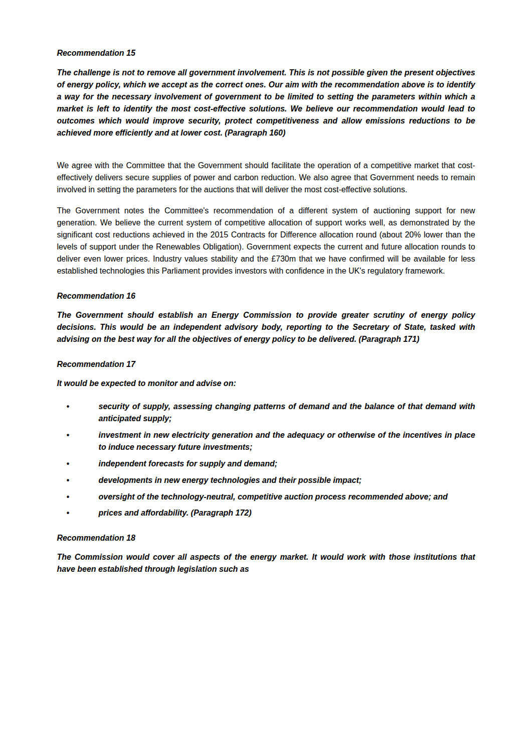Recommendation 15
The challenge is not to remove all government involvement. This is not possible given the present objectives of energy policy, which we accept as the correct ones. Our aim with the recommendation above is to identify a way for the necessary involvement of government to be limited to setting the parameters within which a market is left to identify the most cost-effective solutions. We believe our recommendation would lead to outcomes which would improve security, protect competitiveness and allow emissions reductions to be achieved more efficiently and at lower cost. (Paragraph 160)
We agree with the Committee that the Government should facilitate the operation of a competitive market that cost-effectively delivers secure supplies of power and carbon reduction. We also agree that Government needs to remain involved in setting the parameters for the auctions that will deliver the most cost-effective solutions.
The Government notes the Committee's recommendation of a different system of auctioning support for new generation. We believe the current system of competitive allocation of support works well, as demonstrated by the significant cost reductions achieved in the 2015 Contracts for Difference allocation round (about 20% lower than the levels of support under the Renewables Obligation). Government expects the current and future allocation rounds to deliver even lower prices. Industry values stability and the £730m that we have confirmed will be available for less established technologies this Parliament provides investors with confidence in the UK's regulatory framework.
Recommendation 16
The Government should establish an Energy Commission to provide greater scrutiny of energy policy decisions. This would be an independent advisory body, reporting to the Secretary of State, tasked with advising on the best way for all the objectives of energy policy to be delivered. (Paragraph 171)
Recommendation 17
It would be expected to monitor and advise on:
security of supply, assessing changing patterns of demand and the balance of that demand with anticipated supply;
investment in new electricity generation and the adequacy or otherwise of the incentives in place to induce necessary future investments;
independent forecasts for supply and demand;
developments in new energy technologies and their possible impact;
oversight of the technology-neutral, competitive auction process recommended above; and
prices and affordability. (Paragraph 172)
Recommendation 18
The Commission would cover all aspects of the energy market. It would work with those institutions that have been established through legislation such as